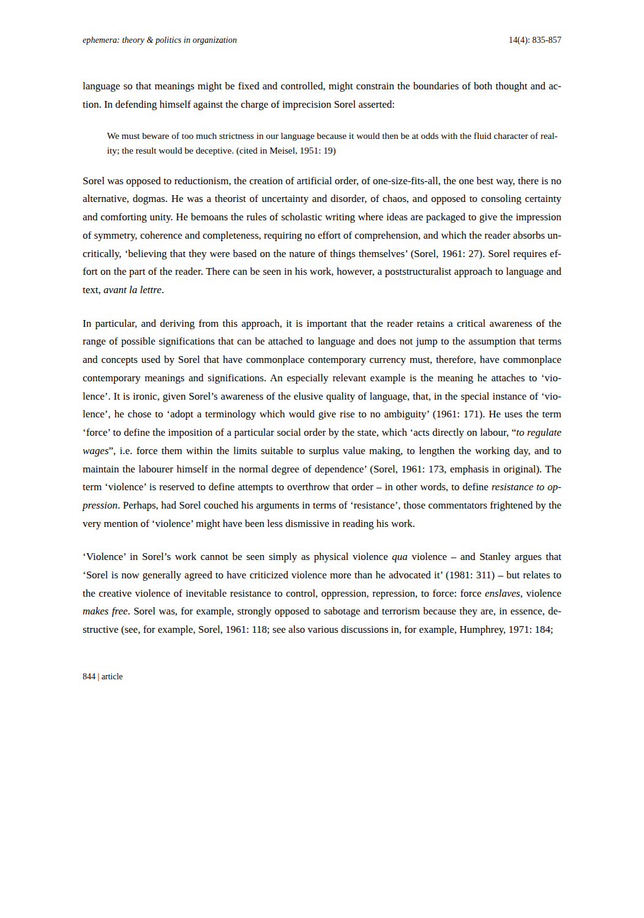ephemera: theory & politics in organization 14(4): 835-857
language so that meanings might be fixed and controlled, might constrain the boundaries of both thought and action. In defending himself against the charge of imprecision Sorel asserted:
We must beware of too much strictness in our language because it would then be at odds with the fluid character of reality; the result would be deceptive. (cited in Meisel, 1951: 19)
Sorel was opposed to reductionism, the creation of artificial order, of one-size-fits-all, the one best way, there is no alternative, dogmas. He was a theorist of uncertainty and disorder, of chaos, and opposed to consoling certainty and comforting unity. He bemoans the rules of scholastic writing where ideas are packaged to give the impression of symmetry, coherence and completeness, requiring no effort of comprehension, and which the reader absorbs uncritically, ‘believing that they were based on the nature of things themselves’ (Sorel, 1961: 27). Sorel requires effort on the part of the reader. There can be seen in his work, however, a poststructuralist approach to language and text, avant la lettre.
In particular, and deriving from this approach, it is important that the reader retains a critical awareness of the range of possible significations that can be attached to language and does not jump to the assumption that terms and concepts used by Sorel that have commonplace contemporary currency must, therefore, have commonplace contemporary meanings and significations. An especially relevant example is the meaning he attaches to ‘violence’. It is ironic, given Sorel’s awareness of the elusive quality of language, that, in the special instance of ‘violence’, he chose to ‘adopt a terminology which would give rise to no ambiguity’ (1961: 171). He uses the term ‘force’ to define the imposition of a particular social order by the state, which ‘acts directly on labour, “to regulate wages”, i.e. force them within the limits suitable to surplus value making, to lengthen the working day, and to maintain the labourer himself in the normal degree of dependence’ (Sorel, 1961: 173, emphasis in original). The term ‘violence’ is reserved to define attempts to overthrow that order – in other words, to define resistance to oppression. Perhaps, had Sorel couched his arguments in terms of ‘resistance’, those commentators frightened by the very mention of ‘violence’ might have been less dismissive in reading his work.
‘Violence’ in Sorel’s work cannot be seen simply as physical violence qua violence – and Stanley argues that ‘Sorel is now generally agreed to have criticized violence more than he advocated it’ (1981: 311) – but relates to the creative violence of inevitable resistance to control, oppression, repression, to force: force enslaves, violence makes free. Sorel was, for example, strongly opposed to sabotage and terrorism because they are, in essence, destructive (see, for example, Sorel, 1961: 118; see also various discussions in, for example, Humphrey, 1971: 184;
844 | article